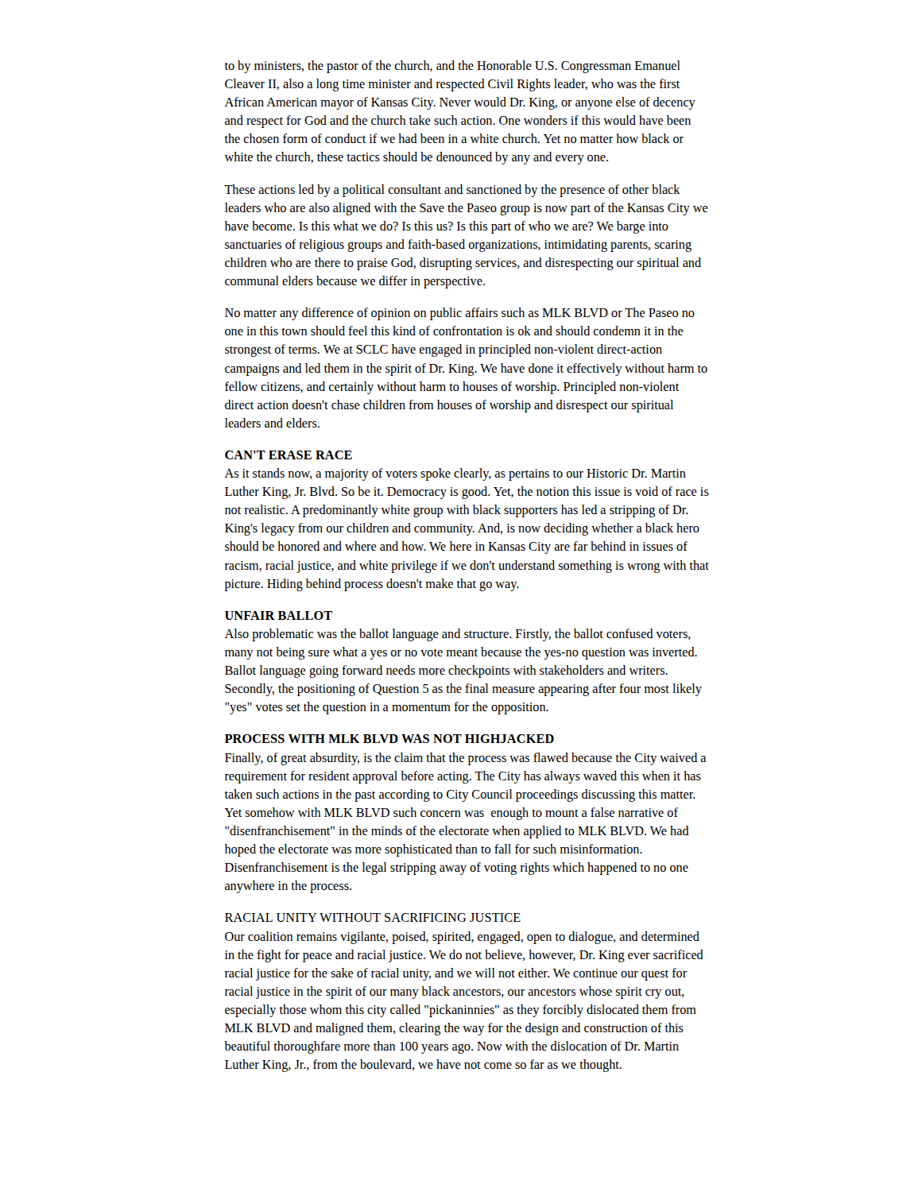to by ministers, the pastor of the church, and the Honorable U.S. Congressman Emanuel Cleaver II, also a long time minister and respected Civil Rights leader, who was the first African American mayor of Kansas City. Never would Dr. King, or anyone else of decency and respect for God and the church take such action. One wonders if this would have been the chosen form of conduct if we had been in a white church. Yet no matter how black or white the church, these tactics should be denounced by any and every one.
These actions led by a political consultant and sanctioned by the presence of other black leaders who are also aligned with the Save the Paseo group is now part of the Kansas City we have become. Is this what we do? Is this us? Is this part of who we are? We barge into sanctuaries of religious groups and faith-based organizations, intimidating parents, scaring children who are there to praise God, disrupting services, and disrespecting our spiritual and communal elders because we differ in perspective.
No matter any difference of opinion on public affairs such as MLK BLVD or The Paseo no one in this town should feel this kind of confrontation is ok and should condemn it in the strongest of terms. We at SCLC have engaged in principled non-violent direct-action campaigns and led them in the spirit of Dr. King. We have done it effectively without harm to fellow citizens, and certainly without harm to houses of worship. Principled non-violent direct action doesn't chase children from houses of worship and disrespect our spiritual leaders and elders.
CAN'T ERASE RACE
As it stands now, a majority of voters spoke clearly, as pertains to our Historic Dr. Martin Luther King, Jr. Blvd. So be it. Democracy is good. Yet, the notion this issue is void of race is not realistic. A predominantly white group with black supporters has led a stripping of Dr. King's legacy from our children and community. And, is now deciding whether a black hero should be honored and where and how. We here in Kansas City are far behind in issues of racism, racial justice, and white privilege if we don't understand something is wrong with that picture. Hiding behind process doesn't make that go way.
UNFAIR BALLOT
Also problematic was the ballot language and structure. Firstly, the ballot confused voters, many not being sure what a yes or no vote meant because the yes-no question was inverted. Ballot language going forward needs more checkpoints with stakeholders and writers. Secondly, the positioning of Question 5 as the final measure appearing after four most likely "yes" votes set the question in a momentum for the opposition.
PROCESS WITH MLK BLVD WAS NOT HIGHJACKED
Finally, of great absurdity, is the claim that the process was flawed because the City waived a requirement for resident approval before acting. The City has always waved this when it has taken such actions in the past according to City Council proceedings discussing this matter. Yet somehow with MLK BLVD such concern was enough to mount a false narrative of "disenfranchisement" in the minds of the electorate when applied to MLK BLVD. We had hoped the electorate was more sophisticated than to fall for such misinformation. Disenfranchisement is the legal stripping away of voting rights which happened to no one anywhere in the process.
RACIAL UNITY WITHOUT SACRIFICING JUSTICE
Our coalition remains vigilante, poised, spirited, engaged, open to dialogue, and determined in the fight for peace and racial justice. We do not believe, however, Dr. King ever sacrificed racial justice for the sake of racial unity, and we will not either. We continue our quest for racial justice in the spirit of our many black ancestors, our ancestors whose spirit cry out, especially those whom this city called "pickaninnies" as they forcibly dislocated them from MLK BLVD and maligned them, clearing the way for the design and construction of this beautiful thoroughfare more than 100 years ago. Now with the dislocation of Dr. Martin Luther King, Jr., from the boulevard, we have not come so far as we thought.